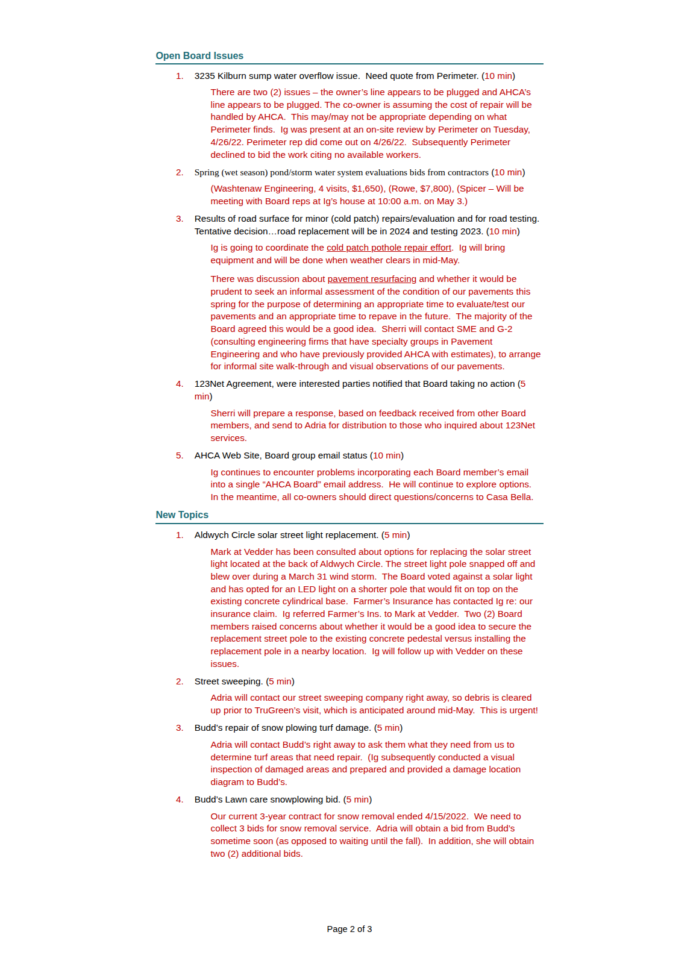Open Board Issues
3235 Kilburn sump water overflow issue. Need quote from Perimeter. (10 min)
There are two (2) issues – the owner’s line appears to be plugged and AHCA’s line appears to be plugged. The co-owner is assuming the cost of repair will be handled by AHCA. This may/may not be appropriate depending on what Perimeter finds. Ig was present at an on-site review by Perimeter on Tuesday, 4/26/22. Perimeter rep did come out on 4/26/22. Subsequently Perimeter declined to bid the work citing no available workers.
Spring (wet season) pond/storm water system evaluations bids from contractors (10 min)
(Washtenaw Engineering, 4 visits, $1,650), (Rowe, $7,800), (Spicer – Will be meeting with Board reps at Ig’s house at 10:00 a.m. on May 3.)
Results of road surface for minor (cold patch) repairs/evaluation and for road testing. Tentative decision…road replacement will be in 2024 and testing 2023. (10 min)
Ig is going to coordinate the cold patch pothole repair effort. Ig will bring equipment and will be done when weather clears in mid-May.
There was discussion about pavement resurfacing and whether it would be prudent to seek an informal assessment of the condition of our pavements this spring for the purpose of determining an appropriate time to evaluate/test our pavements and an appropriate time to repave in the future. The majority of the Board agreed this would be a good idea. Sherri will contact SME and G-2 (consulting engineering firms that have specialty groups in Pavement Engineering and who have previously provided AHCA with estimates), to arrange for informal site walk-through and visual observations of our pavements.
123Net Agreement, were interested parties notified that Board taking no action (5 min)
Sherri will prepare a response, based on feedback received from other Board members, and send to Adria for distribution to those who inquired about 123Net services.
AHCA Web Site, Board group email status (10 min)
Ig continues to encounter problems incorporating each Board member’s email into a single “AHCA Board” email address. He will continue to explore options. In the meantime, all co-owners should direct questions/concerns to Casa Bella.
New Topics
Aldwych Circle solar street light replacement. (5 min)
Mark at Vedder has been consulted about options for replacing the solar street light located at the back of Aldwych Circle. The street light pole snapped off and blew over during a March 31 wind storm. The Board voted against a solar light and has opted for an LED light on a shorter pole that would fit on top on the existing concrete cylindrical base. Farmer’s Insurance has contacted Ig re: our insurance claim. Ig referred Farmer’s Ins. to Mark at Vedder. Two (2) Board members raised concerns about whether it would be a good idea to secure the replacement street pole to the existing concrete pedestal versus installing the replacement pole in a nearby location. Ig will follow up with Vedder on these issues.
Street sweeping. (5 min)
Adria will contact our street sweeping company right away, so debris is cleared up prior to TruGreen’s visit, which is anticipated around mid-May. This is urgent!
Budd’s repair of snow plowing turf damage. (5 min)
Adria will contact Budd’s right away to ask them what they need from us to determine turf areas that need repair. (Ig subsequently conducted a visual inspection of damaged areas and prepared and provided a damage location diagram to Budd’s.
Budd’s Lawn care snowplowing bid. (5 min)
Our current 3-year contract for snow removal ended 4/15/2022. We need to collect 3 bids for snow removal service. Adria will obtain a bid from Budd’s sometime soon (as opposed to waiting until the fall). In addition, she will obtain two (2) additional bids.
Page 2 of 3